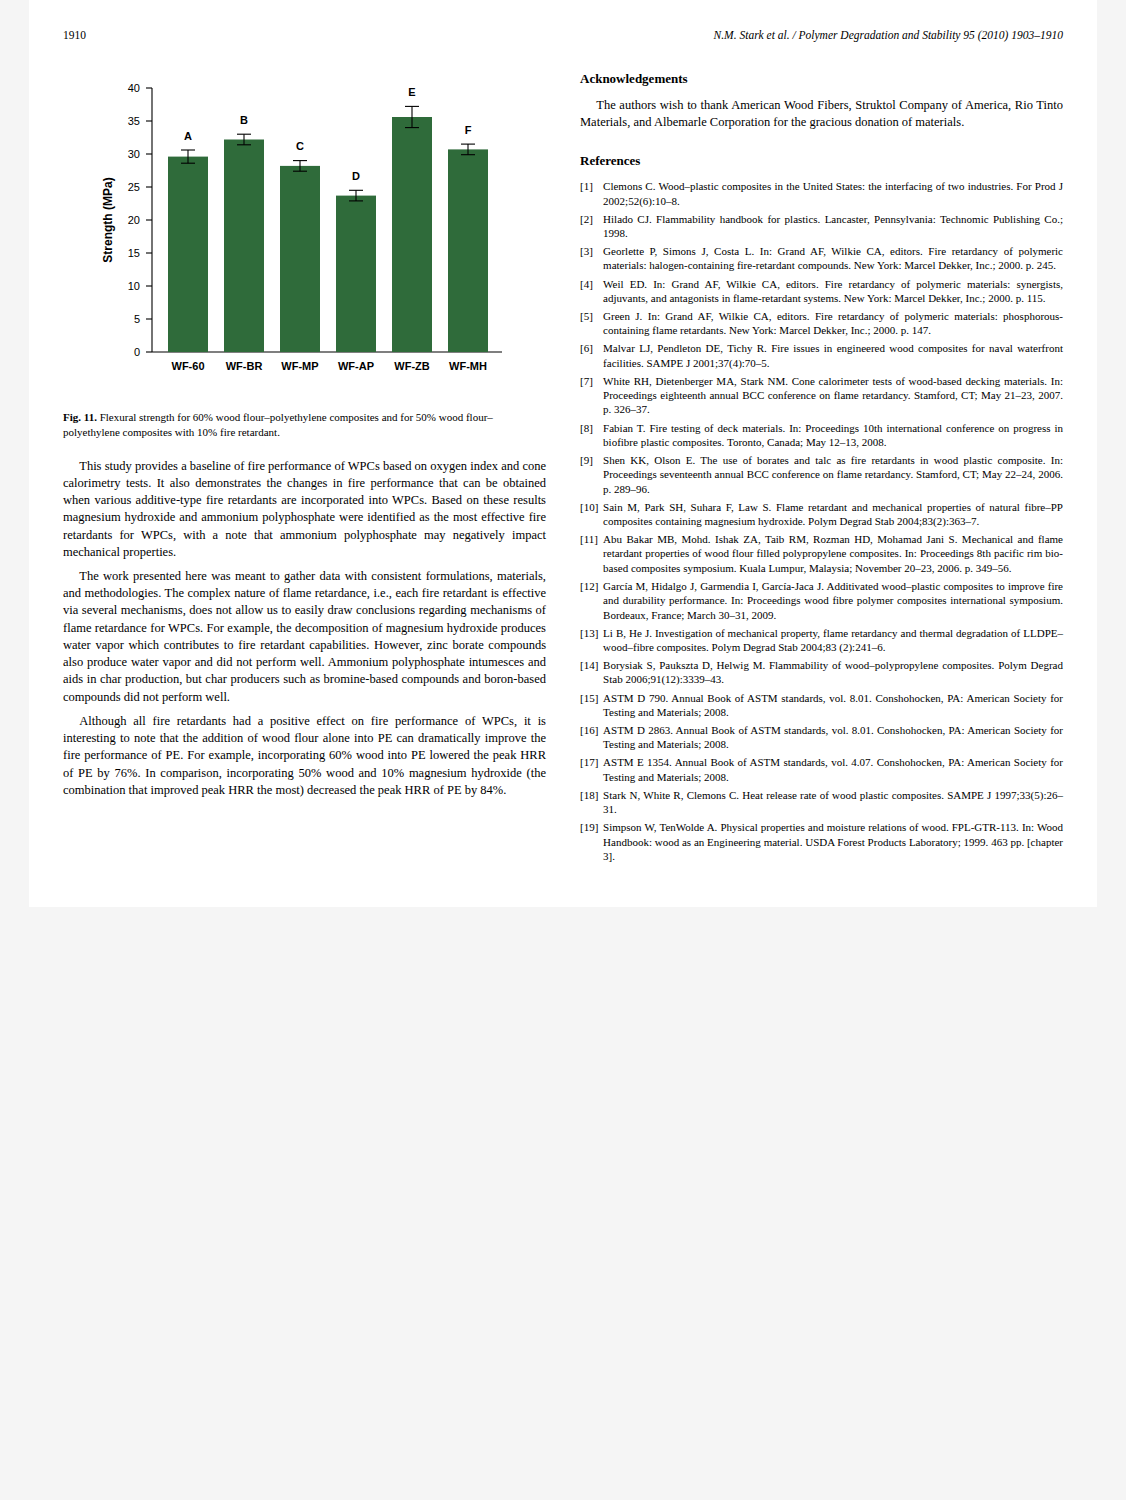1910 N.M. Stark et al. / Polymer Degradation and Stability 95 (2010) 1903–1910
0 5 10 15 20 25 30 35 40 Strength (MPa) A B C D E F WF-60 WF-BR WF-MP WF-AP WF-ZB WF-MH
Fig. 11. Flexural strength for 60% wood flour–polyethylene composites and for 50% wood flour–polyethylene composites with 10% fire retardant.
This study provides a baseline of fire performance of WPCs based on oxygen index and cone calorimetry tests. It also demonstrates the changes in fire performance that can be obtained when various additive-type fire retardants are incorporated into WPCs. Based on these results magnesium hydroxide and ammonium polyphosphate were identified as the most effective fire retardants for WPCs, with a note that ammonium polyphosphate may negatively impact mechanical properties.
The work presented here was meant to gather data with consistent formulations, materials, and methodologies. The complex nature of flame retardance, i.e., each fire retardant is effective via several mechanisms, does not allow us to easily draw conclusions regarding mechanisms of flame retardance for WPCs. For example, the decomposition of magnesium hydroxide produces water vapor which contributes to fire retardant capabilities. However, zinc borate compounds also produce water vapor and did not perform well. Ammonium polyphosphate intumesces and aids in char production, but char producers such as bromine-based compounds and boron-based compounds did not perform well.
Although all fire retardants had a positive effect on fire performance of WPCs, it is interesting to note that the addition of wood flour alone into PE can dramatically improve the fire performance of PE. For example, incorporating 60% wood into PE lowered the peak HRR of PE by 76%. In comparison, incorporating 50% wood and 10% magnesium hydroxide (the combination that improved peak HRR the most) decreased the peak HRR of PE by 84%.
Acknowledgements
The authors wish to thank American Wood Fibers, Struktol Company of America, Rio Tinto Materials, and Albemarle Corporation for the gracious donation of materials.
References
[1] Clemons C. Wood–plastic composites in the United States: the interfacing of two industries. For Prod J 2002;52(6):10–8.
[2] Hilado CJ. Flammability handbook for plastics. Lancaster, Pennsylvania: Technomic Publishing Co.; 1998.
[3] Georlette P, Simons J, Costa L. In: Grand AF, Wilkie CA, editors. Fire retardancy of polymeric materials: halogen-containing fire-retardant compounds. New York: Marcel Dekker, Inc.; 2000. p. 245.
[4] Weil ED. In: Grand AF, Wilkie CA, editors. Fire retardancy of polymeric materials: synergists, adjuvants, and antagonists in flame-retardant systems. New York: Marcel Dekker, Inc.; 2000. p. 115.
[5] Green J. In: Grand AF, Wilkie CA, editors. Fire retardancy of polymeric materials: phosphorous-containing flame retardants. New York: Marcel Dekker, Inc.; 2000. p. 147.
[6] Malvar LJ, Pendleton DE, Tichy R. Fire issues in engineered wood composites for naval waterfront facilities. SAMPE J 2001;37(4):70–5.
[7] White RH, Dietenberger MA, Stark NM. Cone calorimeter tests of wood-based decking materials. In: Proceedings eighteenth annual BCC conference on flame retardancy. Stamford, CT; May 21–23, 2007. p. 326–37.
[8] Fabian T. Fire testing of deck materials. In: Proceedings 10th international conference on progress in biofibre plastic composites. Toronto, Canada; May 12–13, 2008.
[9] Shen KK, Olson E. The use of borates and talc as fire retardants in wood plastic composite. In: Proceedings seventeenth annual BCC conference on flame retardancy. Stamford, CT; May 22–24, 2006. p. 289–96.
[10] Sain M, Park SH, Suhara F, Law S. Flame retardant and mechanical properties of natural fibre–PP composites containing magnesium hydroxide. Polym Degrad Stab 2004;83(2):363–7.
[11] Abu Bakar MB, Mohd. Ishak ZA, Taib RM, Rozman HD, Mohamad Jani S. Mechanical and flame retardant properties of wood flour filled polypropylene composites. In: Proceedings 8th pacific rim bio-based composites symposium. Kuala Lumpur, Malaysia; November 20–23, 2006. p. 349–56.
[12] García M, Hidalgo J, Garmendia I, García-Jaca J. Additivated wood–plastic composites to improve fire and durability performance. In: Proceedings wood fibre polymer composites international symposium. Bordeaux, France; March 30–31, 2009.
[13] Li B, He J. Investigation of mechanical property, flame retardancy and thermal degradation of LLDPE–wood–fibre composites. Polym Degrad Stab 2004;83 (2):241–6.
[14] Borysiak S, Paukszta D, Helwig M. Flammability of wood–polypropylene composites. Polym Degrad Stab 2006;91(12):3339–43.
[15] ASTM D 790. Annual Book of ASTM standards, vol. 8.01. Conshohocken, PA: American Society for Testing and Materials; 2008.
[16] ASTM D 2863. Annual Book of ASTM standards, vol. 8.01. Conshohocken, PA: American Society for Testing and Materials; 2008.
[17] ASTM E 1354. Annual Book of ASTM standards, vol. 4.07. Conshohocken, PA: American Society for Testing and Materials; 2008.
[18] Stark N, White R, Clemons C. Heat release rate of wood plastic composites. SAMPE J 1997;33(5):26–31.
[19] Simpson W, TenWolde A. Physical properties and moisture relations of wood. FPL-GTR-113. In: Wood Handbook: wood as an Engineering material. USDA Forest Products Laboratory; 1999. 463 pp. [chapter 3].